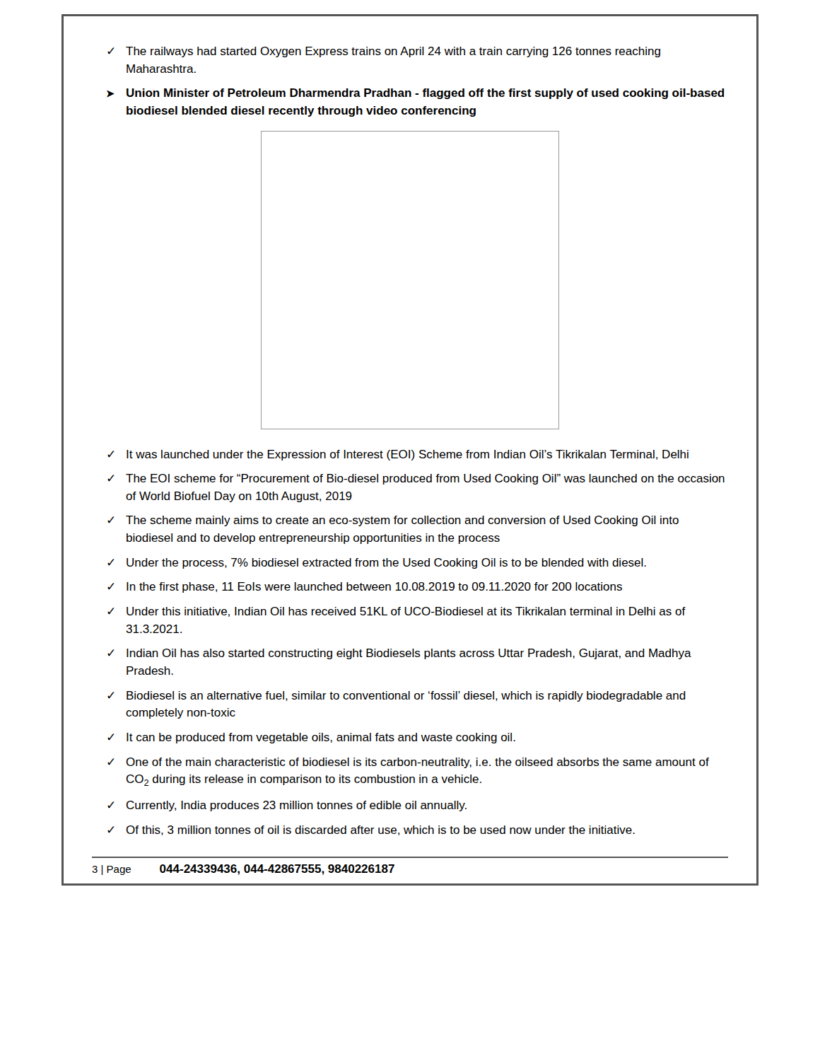The railways had started Oxygen Express trains on April 24 with a train carrying 126 tonnes reaching Maharashtra.
Union Minister of Petroleum Dharmendra Pradhan - flagged off the first supply of used cooking oil-based biodiesel blended diesel recently through video conferencing
It was launched under the Expression of Interest (EOI) Scheme from Indian Oil’s Tikrikalan Terminal, Delhi
The EOI scheme for “Procurement of Bio-diesel produced from Used Cooking Oil” was launched on the occasion of World Biofuel Day on 10th August, 2019
The scheme mainly aims to create an eco-system for collection and conversion of Used Cooking Oil into biodiesel and to develop entrepreneurship opportunities in the process
Under the process, 7% biodiesel extracted from the Used Cooking Oil is to be blended with diesel.
In the first phase, 11 EoIs were launched between 10.08.2019 to 09.11.2020 for 200 locations
Under this initiative, Indian Oil has received 51KL of UCO-Biodiesel at its Tikrikalan terminal in Delhi as of 31.3.2021.
Indian Oil has also started constructing eight Biodiesels plants across Uttar Pradesh, Gujarat, and Madhya Pradesh.
Biodiesel is an alternative fuel, similar to conventional or ‘fossil’ diesel, which is rapidly biodegradable and completely non-toxic
It can be produced from vegetable oils, animal fats and waste cooking oil.
One of the main characteristic of biodiesel is its carbon-neutrality, i.e. the oilseed absorbs the same amount of CO2 during its release in comparison to its combustion in a vehicle.
Currently, India produces 23 million tonnes of edible oil annually.
Of this, 3 million tonnes of oil is discarded after use, which is to be used now under the initiative.
3 | Page 044-24339436, 044-42867555, 9840226187